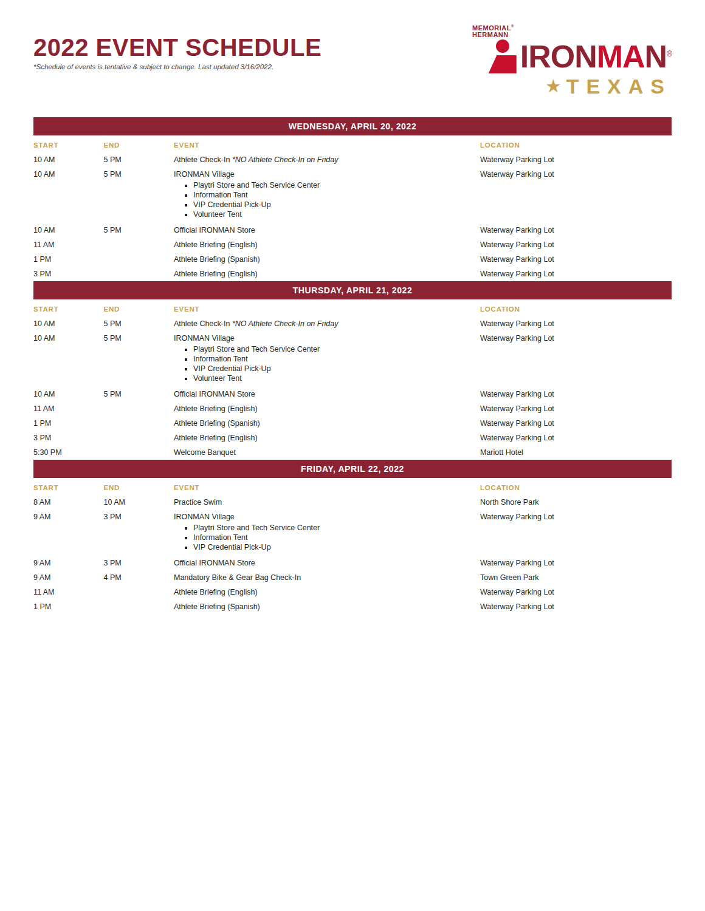2022 EVENT SCHEDULE
*Schedule of events is tentative & subject to change. Last updated 3/16/2022.
MEMORIAL® HERMANN
IRONMAN®
★ TEXAS
| WEDNESDAY, APRIL 20, 2022 |
| START | END | EVENT | LOCATION |
| 10 AM | 5 PM | Athlete Check-In *NO Athlete Check-In on Friday | Waterway Parking Lot |
| 10 AM | 5 PM | IRONMAN Village Playtri Store and Tech Service Center Information Tent VIP Credential Pick-Up Volunteer Tent | Waterway Parking Lot |
| 10 AM | 5 PM | Official IRONMAN Store | Waterway Parking Lot |
| 11 AM | | Athlete Briefing (English) | Waterway Parking Lot |
| 1 PM | | Athlete Briefing (Spanish) | Waterway Parking Lot |
| 3 PM | | Athlete Briefing (English) | Waterway Parking Lot |
| THURSDAY, APRIL 21, 2022 |
| START | END | EVENT | LOCATION |
| 10 AM | 5 PM | Athlete Check-In *NO Athlete Check-In on Friday | Waterway Parking Lot |
| 10 AM | 5 PM | IRONMAN Village Playtri Store and Tech Service Center Information Tent VIP Credential Pick-Up Volunteer Tent | Waterway Parking Lot |
| 10 AM | 5 PM | Official IRONMAN Store | Waterway Parking Lot |
| 11 AM | | Athlete Briefing (English) | Waterway Parking Lot |
| 1 PM | | Athlete Briefing (Spanish) | Waterway Parking Lot |
| 3 PM | | Athlete Briefing (English) | Waterway Parking Lot |
| 5:30 PM | | Welcome Banquet | Mariott Hotel |
| FRIDAY, APRIL 22, 2022 |
| START | END | EVENT | LOCATION |
| 8 AM | 10 AM | Practice Swim | North Shore Park |
| 9 AM | 3 PM | IRONMAN Village Playtri Store and Tech Service Center Information Tent VIP Credential Pick-Up | Waterway Parking Lot |
| 9 AM | 3 PM | Official IRONMAN Store | Waterway Parking Lot |
| 9 AM | 4 PM | Mandatory Bike & Gear Bag Check-In | Town Green Park |
| 11 AM | | Athlete Briefing (English) | Waterway Parking Lot |
| 1 PM | | Athlete Briefing (Spanish) | Waterway Parking Lot |